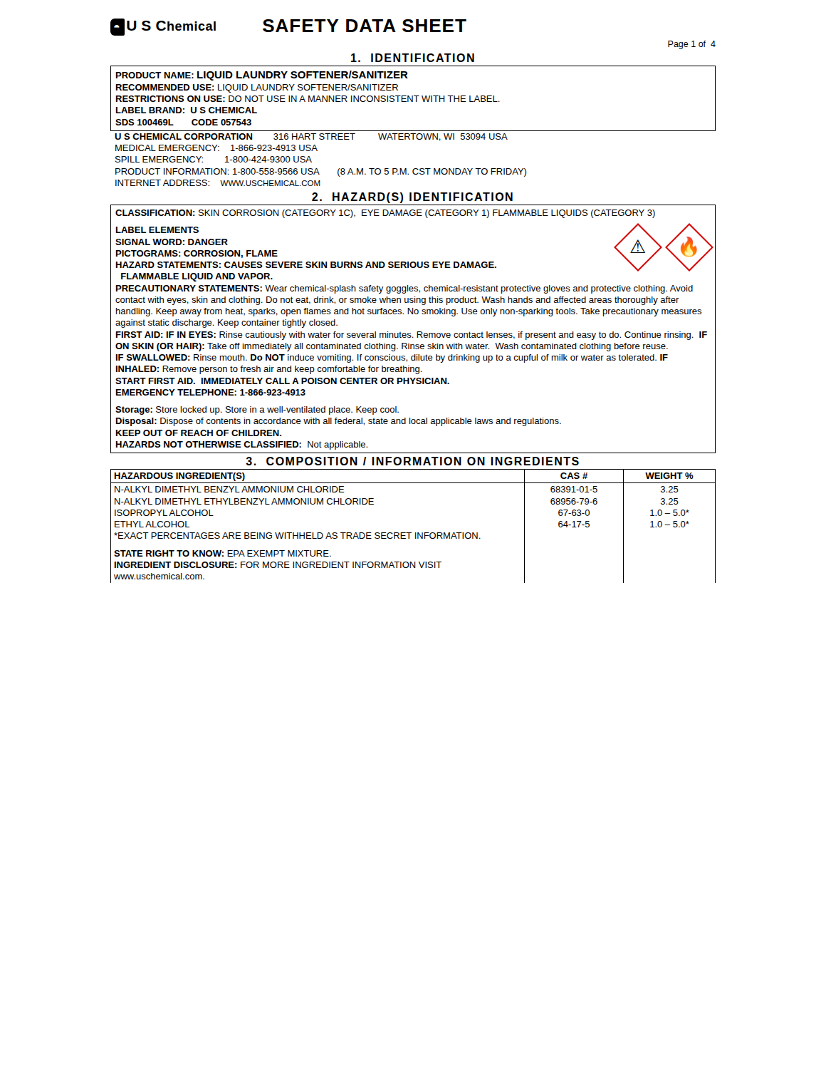◓U S Chemical SAFETY DATA SHEET
Page 1 of 4
1. IDENTIFICATION
PRODUCT NAME: LIQUID LAUNDRY SOFTENER/SANITIZER
RECOMMENDED USE: LIQUID LAUNDRY SOFTENER/SANITIZER
RESTRICTIONS ON USE: DO NOT USE IN A MANNER INCONSISTENT WITH THE LABEL.
LABEL BRAND: U S CHEMICAL
SDS 100469L CODE 057543
U S CHEMICAL CORPORATION 316 HART STREET WATERTOWN, WI 53094 USA
MEDICAL EMERGENCY: 1-866-923-4913 USA
SPILL EMERGENCY: 1-800-424-9300 USA
PRODUCT INFORMATION: 1-800-558-9566 USA (8 A.M. TO 5 P.M. CST MONDAY TO FRIDAY)
INTERNET ADDRESS: WWW.USCHEMICAL.COM
2. HAZARD(S) IDENTIFICATION
CLASSIFICATION: SKIN CORROSION (CATEGORY 1C), EYE DAMAGE (CATEGORY 1) FLAMMABLE LIQUIDS (CATEGORY 3)
⚠ 🔥
LABEL ELEMENTS
SIGNAL WORD: DANGER
PICTOGRAMS: CORROSION, FLAME
HAZARD STATEMENTS: CAUSES SEVERE SKIN BURNS AND SERIOUS EYE DAMAGE.
FLAMMABLE LIQUID AND VAPOR.
PRECAUTIONARY STATEMENTS: Wear chemical-splash safety goggles, chemical-resistant protective gloves and protective clothing. Avoid contact with eyes, skin and clothing. Do not eat, drink, or smoke when using this product. Wash hands and affected areas thoroughly after handling. Keep away from heat, sparks, open flames and hot surfaces. No smoking. Use only non-sparking tools. Take precautionary measures against static discharge. Keep container tightly closed.
FIRST AID: IF IN EYES: Rinse cautiously with water for several minutes. Remove contact lenses, if present and easy to do. Continue rinsing. IF ON SKIN (OR HAIR): Take off immediately all contaminated clothing. Rinse skin with water. Wash contaminated clothing before reuse.
IF SWALLOWED: Rinse mouth. Do NOT induce vomiting. If conscious, dilute by drinking up to a cupful of milk or water as tolerated. IF INHALED: Remove person to fresh air and keep comfortable for breathing.
START FIRST AID. IMMEDIATELY CALL A POISON CENTER OR PHYSICIAN.
EMERGENCY TELEPHONE: 1-866-923-4913
Storage: Store locked up. Store in a well-ventilated place. Keep cool.
Disposal: Dispose of contents in accordance with all federal, state and local applicable laws and regulations.
KEEP OUT OF REACH OF CHILDREN.
HAZARDS NOT OTHERWISE CLASSIFIED: Not applicable.
3. COMPOSITION / INFORMATION ON INGREDIENTS
| HAZARDOUS INGREDIENT(S) | CAS # | WEIGHT % |
| --- | --- | --- |
| N-ALKYL DIMETHYL BENZYL AMMONIUM CHLORIDE N-ALKYL DIMETHYL ETHYLBENZYL AMMONIUM CHLORIDE ISOPROPYL ALCOHOL ETHYL ALCOHOL *EXACT PERCENTAGES ARE BEING WITHHELD AS TRADE SECRET INFORMATION. STATE RIGHT TO KNOW: EPA EXEMPT MIXTURE. INGREDIENT DISCLOSURE: FOR MORE INGREDIENT INFORMATION VISIT www.uschemical.com. | 68391-01-5 68956-79-6 67-63-0 64-17-5 | 3.25 3.25 1.0 – 5.0* 1.0 – 5.0* |